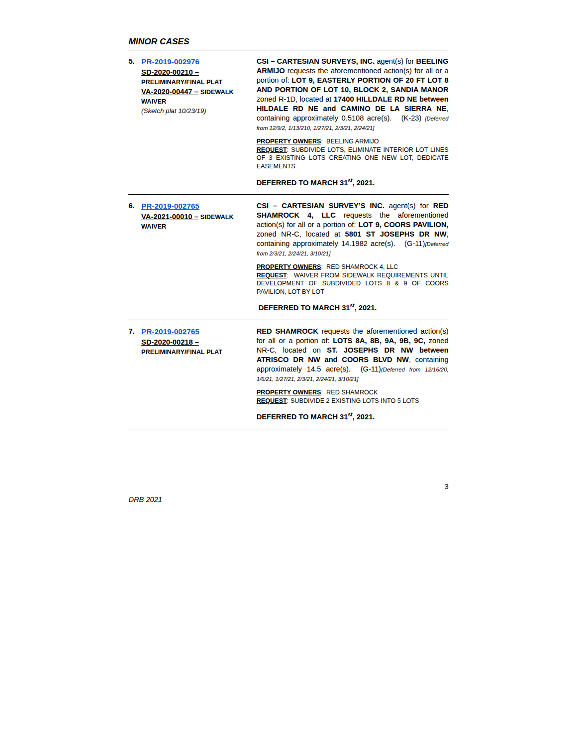MINOR CASES
| 5. | PR-2019-002976 SD-2020-00210 – Preliminary/Final Plat VA-2020-00447 – Sidewalk Waiver (Sketch plat 10/23/19) | CSI – CARTESIAN SURVEYS, INC. agent(s) for BEELING ARMIJO requests the aforementioned action(s) for all or a portion of: LOT 9, EASTERLY PORTION OF 20 FT LOT 8 AND PORTION OF LOT 10, BLOCK 2, SANDIA MANOR zoned R-1D, located at 17400 HILLDALE RD NE between HILDALE RD NE and CAMINO DE LA SIERRA NE , containing approximately 0.5108 acre(s). (K-23) {Deferred from 12/9/2, 1/13/210, 1/27/21, 2/3/21, 2/24/21] PROPERTY OWNERS : BEELING ARMIJO REQUEST : SUBDIVIDE LOTS, ELIMINATE INTERIOR LOT LINES OF 3 EXISTING LOTS CREATING ONE NEW LOT, DEDICATE EASEMENTS DEFERRED TO MARCH 31 st , 2021. |
| 6. | PR-2019-002765 VA-2021-00010 – Sidewalk Waiver | CSI – CARTESIAN SURVEY’S INC. agent(s) for RED SHAMROCK 4, LLC requests the aforementioned action(s) for all or a portion of: LOT 9, COORS PAVILION, zoned NR-C, located at 5801 ST JOSEPHS DR NW , containing approximately 14.1982 acre(s). (G-11) [Deferred from 2/3/21, 2/24/21, 3/10/21] PROPERTY OWNERS : RED SHAMROCK 4, LLC REQUEST : WAIVER FROM SIDEWALK REQUIREMENTS UNTIL DEVELOPMENT OF SUBDIVIDED LOTS 8 & 9 OF COORS PAVILION, LOT BY LOT DEFERRED TO MARCH 31 st , 2021. |
| 7. | PR-2019-002765 SD-2020-00218 – Preliminary/Final Plat | RED SHAMROCK requests the aforementioned action(s) for all or a portion of: LOTS 8A, 8B, 9A, 9B, 9C, zoned NR-C, located on ST. JOSEPHS DR NW between ATRISCO DR NW and COORS BLVD NW , containing approximately 14.5 acre(s). (G-11) (Deferred from 12/16/20, 1/6/21, 1/27/21, 2/3/21, 2/24/21, 3/10/21] PROPERTY OWNERS : RED SHAMROCK REQUEST : SUBDIVIDE 2 EXISTING LOTS INTO 5 LOTS DEFERRED TO MARCH 31 st , 2021. |
3
DRB 2021